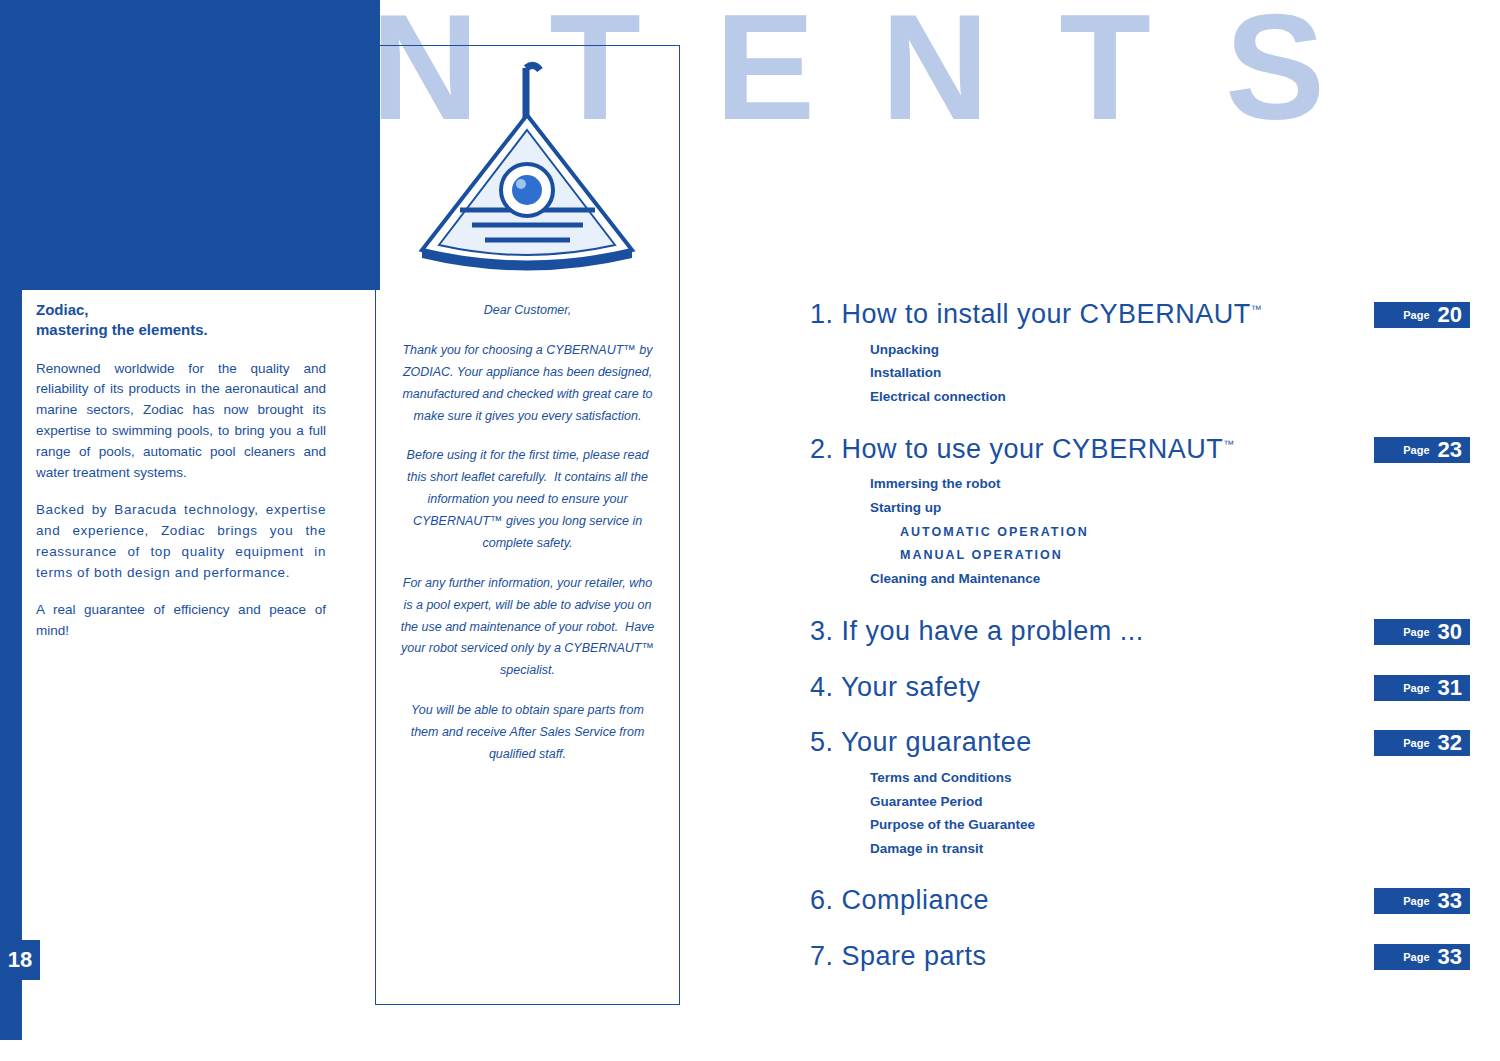CONTENTS
18
Zodiac,
mastering the elements.
Renowned worldwide for the quality and reliability of its products in the aeronautical and marine sectors, Zodiac has now brought its expertise to swimming pools, to bring you a full range of pools, automatic pool cleaners and water treatment systems.
Backed by Baracuda technology, expertise and experience, Zodiac brings you the reassurance of top quality equipment in terms of both design and performance.
A real guarantee of efficiency and peace of mind!
Dear Customer,
Thank you for choosing a CYBERNAUT™ by ZODIAC. Your appliance has been designed, manufactured and checked with great care to make sure it gives you every satisfaction.
Before using it for the first time, please read this short leaflet carefully. It contains all the information you need to ensure your CYBERNAUT™ gives you long service in complete safety.
For any further information, your retailer, who is a pool expert, will be able to advise you on the use and maintenance of your robot. Have your robot serviced only by a CYBERNAUT™ specialist.
You will be able to obtain spare parts from them and receive After Sales Service from qualified staff.
1. How to install your CYBERNAUT™
Page 20
Unpacking
Installation
Electrical connection
2. How to use your CYBERNAUT™
Page 23
Immersing the robot
Starting up
AUTOMATIC OPERATION
MANUAL OPERATION
Cleaning and Maintenance
3. If you have a problem ...
Page 30
4. Your safety
Page 31
5. Your guarantee
Page 32
Terms and Conditions
Guarantee Period
Purpose of the Guarantee
Damage in transit
6. Compliance
Page 33
7. Spare parts
Page 33